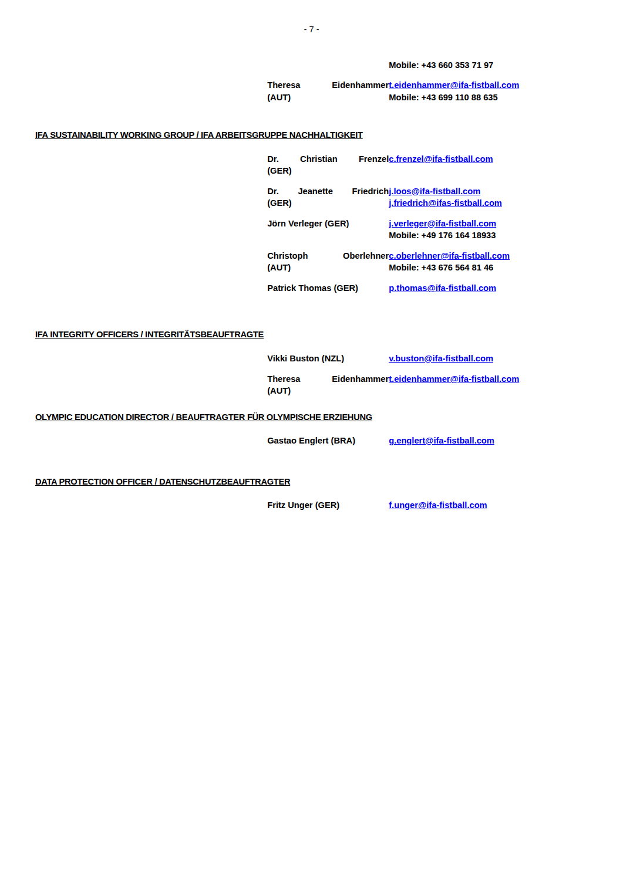- 7 -
| | | Mobile: +43 660 353 71 97 |
| | Theresa Eidenhammer (AUT) | t.eidenhammer@ifa-fistball.com Mobile: +43 699 110 88 635 |
IFA SUSTAINABILITY WORKING GROUP / IFA ARBEITSGRUPPE NACHHALTIGKEIT
| | Dr. Christian Frenzel (GER) | c.frenzel@ifa-fistball.com |
| | Dr. Jeanette Friedrich (GER) | j.loos@ifa-fistball.com j.friedrich@ifas-fistball.com |
| | Jörn Verleger (GER) | j.verleger@ifa-fistball.com Mobile: +49 176 164 18933 |
| | Christoph Oberlehner (AUT) | c.oberlehner@ifa-fistball.com Mobile: +43 676 564 81 46 |
| | Patrick Thomas (GER) | p.thomas@ifa-fistball.com |
IFA INTEGRITY OFFICERS / INTEGRITÄTSBEAUFTRAGTE
| | Vikki Buston (NZL) | v.buston@ifa-fistball.com |
| | Theresa Eidenhammer (AUT) | t.eidenhammer@ifa-fistball.com |
OLYMPIC EDUCATION DIRECTOR / BEAUFTRAGTER FÜR OLYMPISCHE ERZIEHUNG
| | Gastao Englert (BRA) | g.englert@ifa-fistball.com |
DATA PROTECTION OFFICER / DATENSCHUTZBEAUFTRAGTER
| | Fritz Unger (GER) | f.unger@ifa-fistball.com |